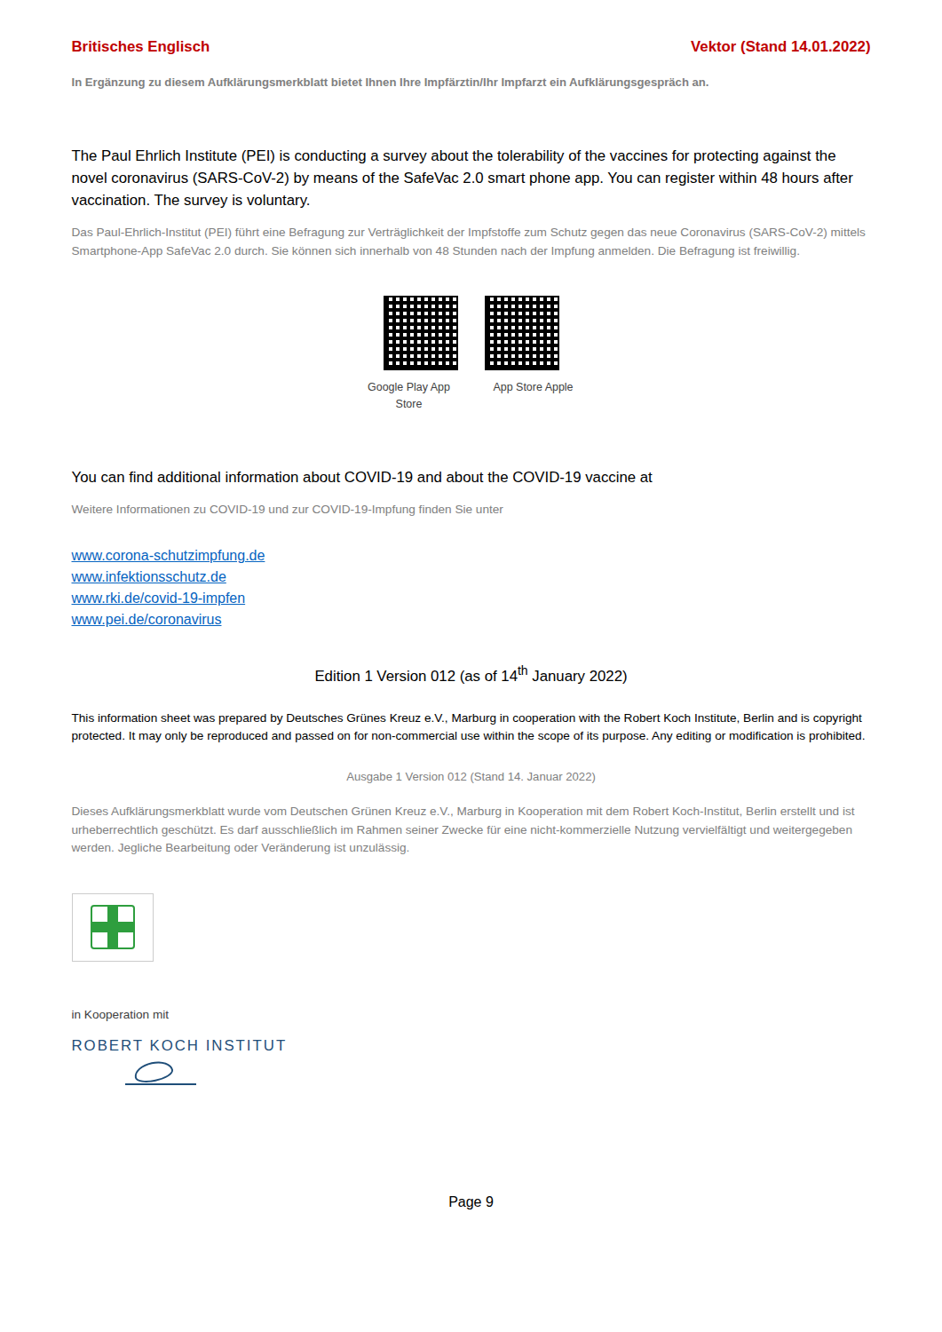Britisches Englisch Vektor (Stand 14.01.2022)
In Ergänzung zu diesem Aufklärungsmerkblatt bietet Ihnen Ihre Impfärztin/Ihr Impfarzt ein Aufklärungsgespräch an.
The Paul Ehrlich Institute (PEI) is conducting a survey about the tolerability of the vaccines for protecting against the novel coronavirus (SARS-CoV-2) by means of the SafeVac 2.0 smart phone app. You can register within 48 hours after vaccination. The survey is voluntary.
Das Paul-Ehrlich-Institut (PEI) führt eine Befragung zur Verträglichkeit der Impfstoffe zum Schutz gegen das neue Coronavirus (SARS-CoV-2) mittels Smartphone-App SafeVac 2.0 durch. Sie können sich innerhalb von 48 Stunden nach der Impfung anmelden. Die Befragung ist freiwillig.
Google Play App Store App Store Apple
You can find additional information about COVID-19 and about the COVID-19 vaccine at
Weitere Informationen zu COVID-19 und zur COVID-19-Impfung finden Sie unter
www.corona-schutzimpfung.de www.infektionsschutz.de www.rki.de/covid-19-impfen www.pei.de/coronavirus
Edition 1 Version 012 (as of 14th January 2022)
This information sheet was prepared by Deutsches Grünes Kreuz e.V., Marburg in cooperation with the Robert Koch Institute, Berlin and is copyright protected. It may only be reproduced and passed on for non-commercial use within the scope of its purpose. Any editing or modification is prohibited.
Ausgabe 1 Version 012 (Stand 14. Januar 2022)
Dieses Aufklärungsmerkblatt wurde vom Deutschen Grünen Kreuz e.V., Marburg in Kooperation mit dem Robert Koch-Institut, Berlin erstellt und ist urheberrechtlich geschützt. Es darf ausschließlich im Rahmen seiner Zwecke für eine nicht-kommerzielle Nutzung vervielfältigt und weitergegeben werden. Jegliche Bearbeitung oder Veränderung ist unzulässig.
in Kooperation mit
ROBERT KOCH INSTITUT
Page 9